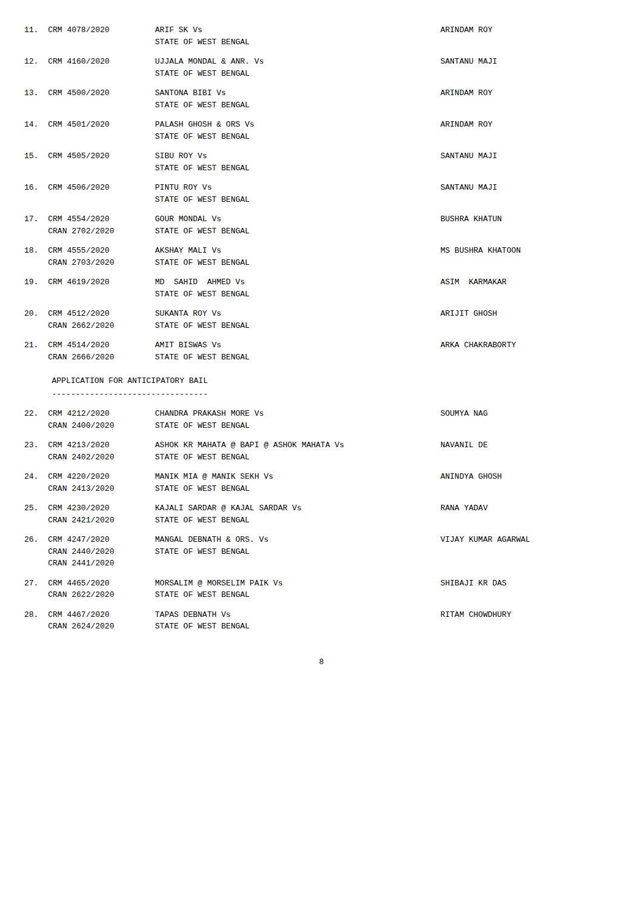| 11. | CRM 4078/2020 | ARIF SK Vs STATE OF WEST BENGAL | ARINDAM ROY |
| 12. | CRM 4160/2020 | UJJALA MONDAL & ANR. Vs STATE OF WEST BENGAL | SANTANU MAJI |
| 13. | CRM 4500/2020 | SANTONA BIBI Vs STATE OF WEST BENGAL | ARINDAM ROY |
| 14. | CRM 4501/2020 | PALASH GHOSH & ORS Vs STATE OF WEST BENGAL | ARINDAM ROY |
| 15. | CRM 4505/2020 | SIBU ROY Vs STATE OF WEST BENGAL | SANTANU MAJI |
| 16. | CRM 4506/2020 | PINTU ROY Vs STATE OF WEST BENGAL | SANTANU MAJI |
| 17. | CRM 4554/2020 CRAN 2702/2020 | GOUR MONDAL Vs STATE OF WEST BENGAL | BUSHRA KHATUN |
| 18. | CRM 4555/2020 CRAN 2703/2020 | AKSHAY MALI Vs STATE OF WEST BENGAL | MS BUSHRA KHATOON |
| 19. | CRM 4619/2020 | MD SAHID AHMED Vs STATE OF WEST BENGAL | ASIM KARMAKAR |
| 20. | CRM 4512/2020 CRAN 2662/2020 | SUKANTA ROY Vs STATE OF WEST BENGAL | ARIJIT GHOSH |
| 21. | CRM 4514/2020 CRAN 2666/2020 | AMIT BISWAS Vs STATE OF WEST BENGAL | ARKA CHAKRABORTY |
APPLICATION FOR ANTICIPATORY BAIL
---------------------------------
| 22. | CRM 4212/2020 CRAN 2400/2020 | CHANDRA PRAKASH MORE Vs STATE OF WEST BENGAL | SOUMYA NAG |
| 23. | CRM 4213/2020 CRAN 2402/2020 | ASHOK KR MAHATA @ BAPI @ ASHOK MAHATA Vs STATE OF WEST BENGAL | NAVANIL DE |
| 24. | CRM 4220/2020 CRAN 2413/2020 | MANIK MIA @ MANIK SEKH Vs STATE OF WEST BENGAL | ANINDYA GHOSH |
| 25. | CRM 4230/2020 CRAN 2421/2020 | KAJALI SARDAR @ KAJAL SARDAR Vs STATE OF WEST BENGAL | RANA YADAV |
| 26. | CRM 4247/2020 CRAN 2440/2020 CRAN 2441/2020 | MANGAL DEBNATH & ORS. Vs STATE OF WEST BENGAL | VIJAY KUMAR AGARWAL |
| 27. | CRM 4465/2020 CRAN 2622/2020 | MORSALIM @ MORSELIM PAIK Vs STATE OF WEST BENGAL | SHIBAJI KR DAS |
| 28. | CRM 4467/2020 CRAN 2624/2020 | TAPAS DEBNATH Vs STATE OF WEST BENGAL | RITAM CHOWDHURY |
8